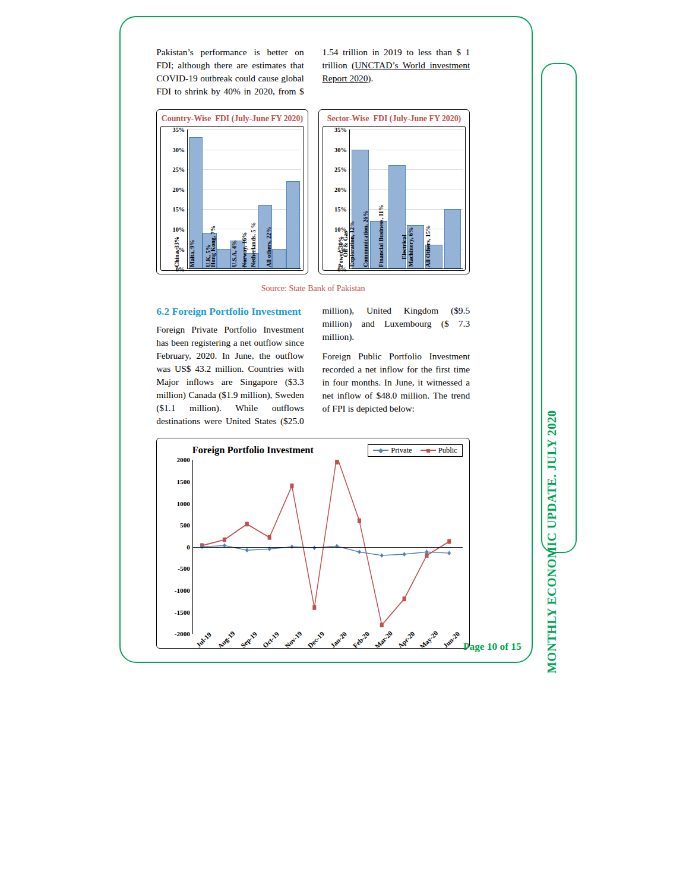MONTHLY ECONOMIC UPDATE. JULY 2020
Pakistan’s performance is better on FDI; although there are estimates that COVID-19 outbreak could cause global FDI to shrink by 40% in 2020, from $ 1.54 trillion in 2019 to less than $ 1 trillion (UNCTAD’s World investment Report 2020).
Country-Wise FDI (July-June FY 2020)
35%
30%
25%
20%
15%
10%
5%
0%
China, 33%
Malta, 9%
U.K, 5%
Hong Kong, 7%
U.S.A, 4%
Norway, 16%
Netherlands, 5 %
All others, 22%
Sector-Wise FDI (July-June FY 2020)
35%
30%
25%
20%
15%
10%
5%
0%
Power, 30%
Oil & Gas
Exploration, 12%
Communication, 26%
Financial Business, 11%
Electrical
Machinery, 6%
All Others, 15%
Source: State Bank of Pakistan
6.2 Foreign Portfolio Investment
Foreign Private Portfolio Investment has been registering a net outflow since February, 2020. In June, the outflow was US$ 43.2 million. Countries with Major inflows are Singapore ($3.3 million) Canada ($1.9 million), Sweden ($1.1 million). While outflows destinations were United States ($25.0 million), United Kingdom ($9.5 million) and Luxembourg ($ 7.3 million).
Foreign Public Portfolio Investment recorded a net inflow for the first time in four months. In June, it witnessed a net inflow of $48.0 million. The trend of FPI is depicted below:
Foreign Portfolio Investment
Private
Public
2000
1500
1000
500
0
-500
-1000
-1500
-2000
Jul-19 Aug-19 Sep-19 Oct-19 Nov-19 Dec-19 Jan-20 Feb-20 Mar-20 Apr-20 May-20 Jun-20
Page 10 of 15